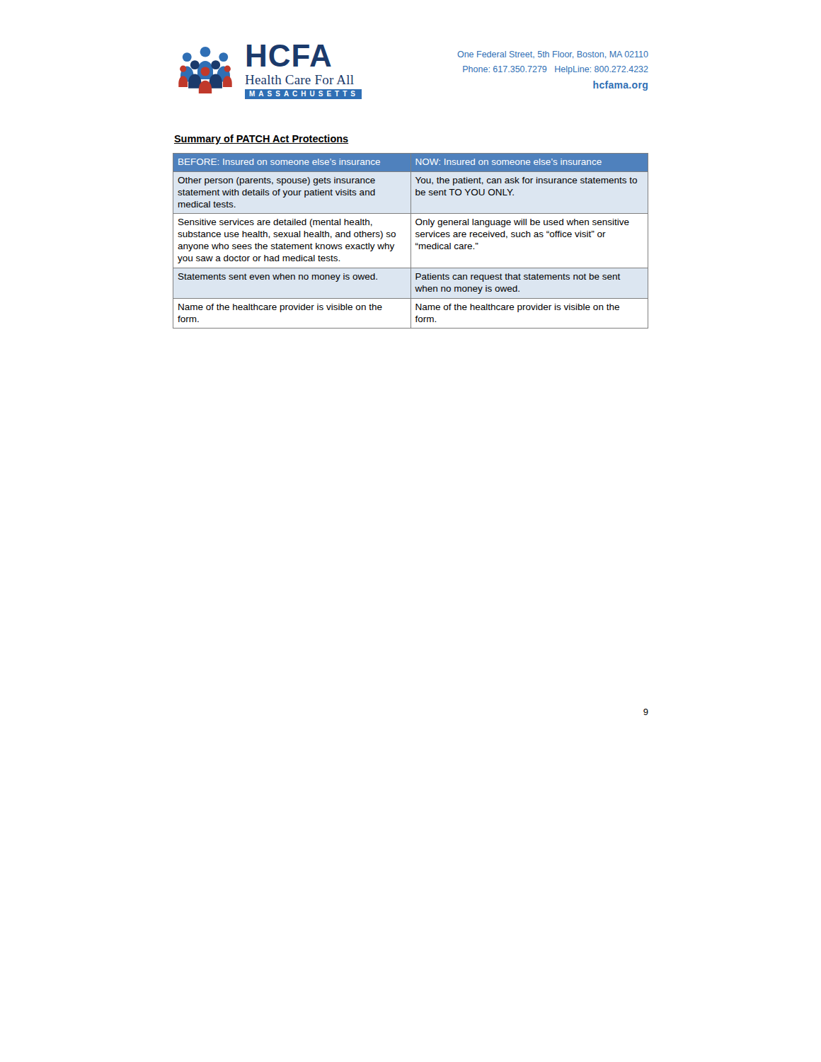HCFA
Health Care For All
MASSACHUSETTS
One Federal Street, 5th Floor, Boston, MA 02110
Phone: 617.350.7279 HelpLine: 800.272.4232
hcfama.org
Summary of PATCH Act Protections
| BEFORE: Insured on someone else’s insurance | NOW: Insured on someone else’s insurance |
| --- | --- |
| Other person (parents, spouse) gets insurance statement with details of your patient visits and medical tests. | You, the patient, can ask for insurance statements to be sent TO YOU ONLY. |
| Sensitive services are detailed (mental health, substance use health, sexual health, and others) so anyone who sees the statement knows exactly why you saw a doctor or had medical tests. | Only general language will be used when sensitive services are received, such as “office visit” or “medical care.” |
| Statements sent even when no money is owed. | Patients can request that statements not be sent when no money is owed. |
| Name of the healthcare provider is visible on the form. | Name of the healthcare provider is visible on the form. |
9